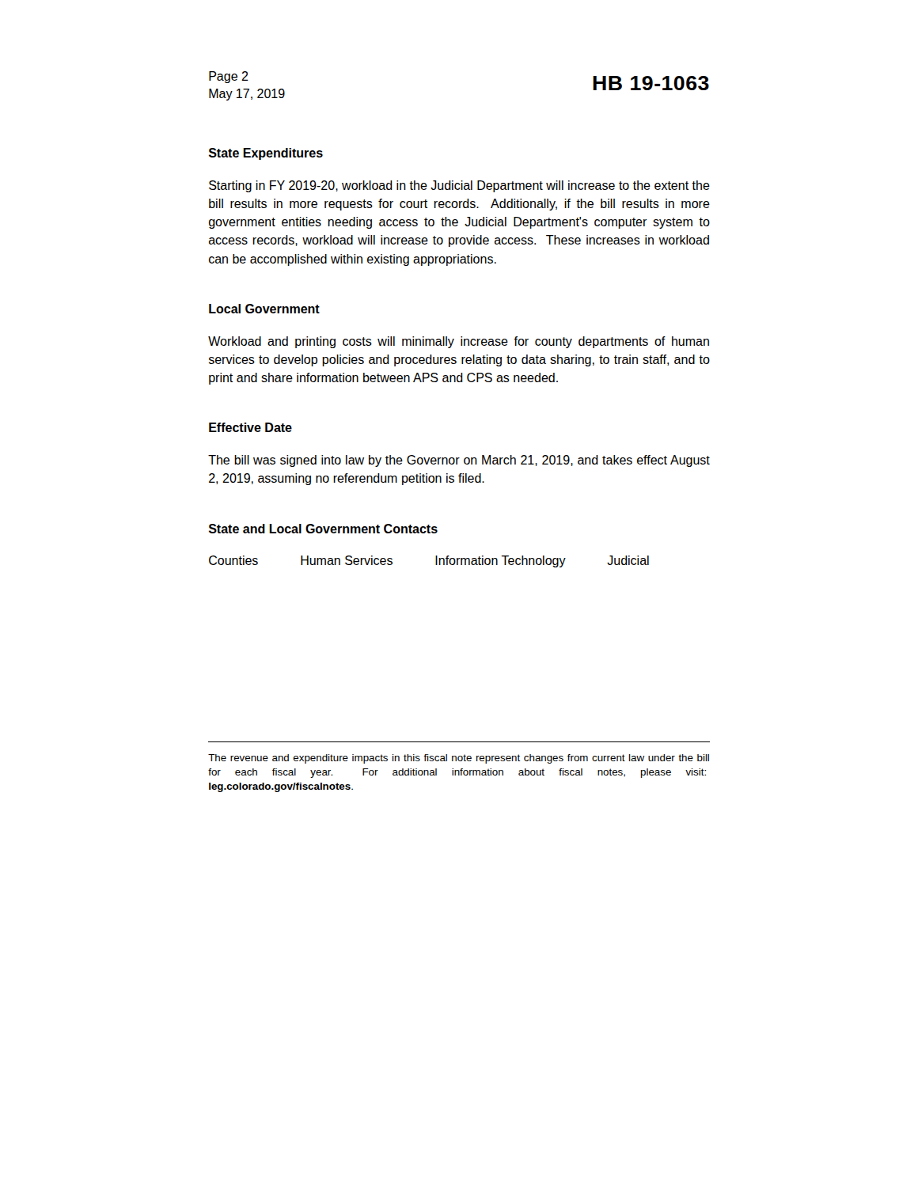Page 2
May 17, 2019
HB 19-1063
State Expenditures
Starting in FY 2019-20, workload in the Judicial Department will increase to the extent the bill results in more requests for court records. Additionally, if the bill results in more government entities needing access to the Judicial Department's computer system to access records, workload will increase to provide access. These increases in workload can be accomplished within existing appropriations.
Local Government
Workload and printing costs will minimally increase for county departments of human services to develop policies and procedures relating to data sharing, to train staff, and to print and share information between APS and CPS as needed.
Effective Date
The bill was signed into law by the Governor on March 21, 2019, and takes effect August 2, 2019, assuming no referendum petition is filed.
State and Local Government Contacts
Counties Human Services Information Technology Judicial
The revenue and expenditure impacts in this fiscal note represent changes from current law under the bill for each fiscal year. For additional information about fiscal notes, please visit: leg.colorado.gov/fiscalnotes.